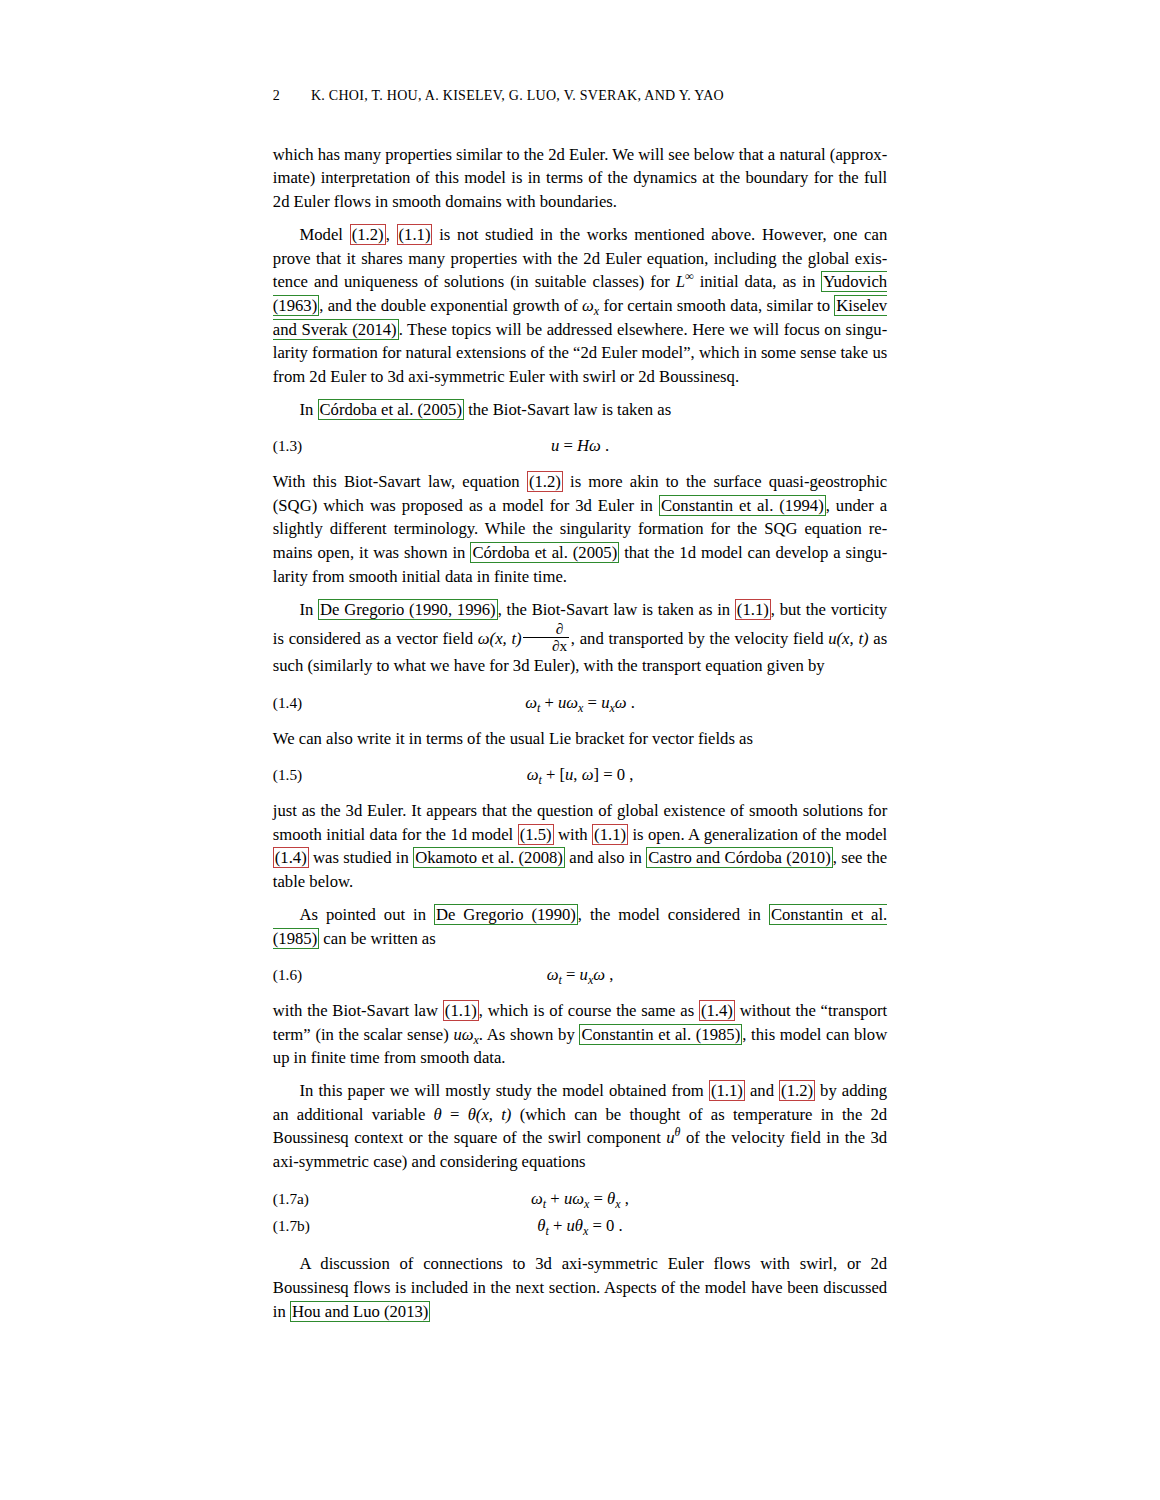2 K. CHOI, T. HOU, A. KISELEV, G. LUO, V. SVERAK, AND Y. YAO
which has many properties similar to the 2d Euler. We will see below that a natural (approximate) interpretation of this model is in terms of the dynamics at the boundary for the full 2d Euler flows in smooth domains with boundaries.
Model (1.2), (1.1) is not studied in the works mentioned above. However, one can prove that it shares many properties with the 2d Euler equation, including the global existence and uniqueness of solutions (in suitable classes) for L∞ initial data, as in Yudovich (1963), and the double exponential growth of ωx for certain smooth data, similar to Kiselev and Sverak (2014). These topics will be addressed elsewhere. Here we will focus on singularity formation for natural extensions of the “2d Euler model”, which in some sense take us from 2d Euler to 3d axi-symmetric Euler with swirl or 2d Boussinesq.
In Córdoba et al. (2005) the Biot-Savart law is taken as
(1.3)
u = Hω .
With this Biot-Savart law, equation (1.2) is more akin to the surface quasi-geostrophic (SQG) which was proposed as a model for 3d Euler in Constantin et al. (1994), under a slightly different terminology. While the singularity formation for the SQG equation remains open, it was shown in Córdoba et al. (2005) that the 1d model can develop a singularity from smooth initial data in finite time.
In De Gregorio (1990, 1996), the Biot-Savart law is taken as in (1.1), but the vorticity is considered as a vector field ω(x, t)∂∂x, and transported by the velocity field u(x, t) as such (similarly to what we have for 3d Euler), with the transport equation given by
(1.4)
ωt + uωx = uxω .
We can also write it in terms of the usual Lie bracket for vector fields as
(1.5)
ωt + [u, ω] = 0 ,
just as the 3d Euler. It appears that the question of global existence of smooth solutions for smooth initial data for the 1d model (1.5) with (1.1) is open. A generalization of the model (1.4) was studied in Okamoto et al. (2008) and also in Castro and Córdoba (2010), see the table below.
As pointed out in De Gregorio (1990), the model considered in Constantin et al. (1985) can be written as
(1.6)
ωt = uxω ,
with the Biot-Savart law (1.1), which is of course the same as (1.4) without the “transport term” (in the scalar sense) uωx. As shown by Constantin et al. (1985), this model can blow up in finite time from smooth data.
In this paper we will mostly study the model obtained from (1.1) and (1.2) by adding an additional variable θ = θ(x, t) (which can be thought of as temperature in the 2d Boussinesq context or the square of the swirl component uθ of the velocity field in the 3d axi-symmetric case) and considering equations
(1.7a)
ωt + uωx = θx ,
(1.7b)
θt + uθx = 0 .
A discussion of connections to 3d axi-symmetric Euler flows with swirl, or 2d Boussinesq flows is included in the next section. Aspects of the model have been discussed in Hou and Luo (2013)